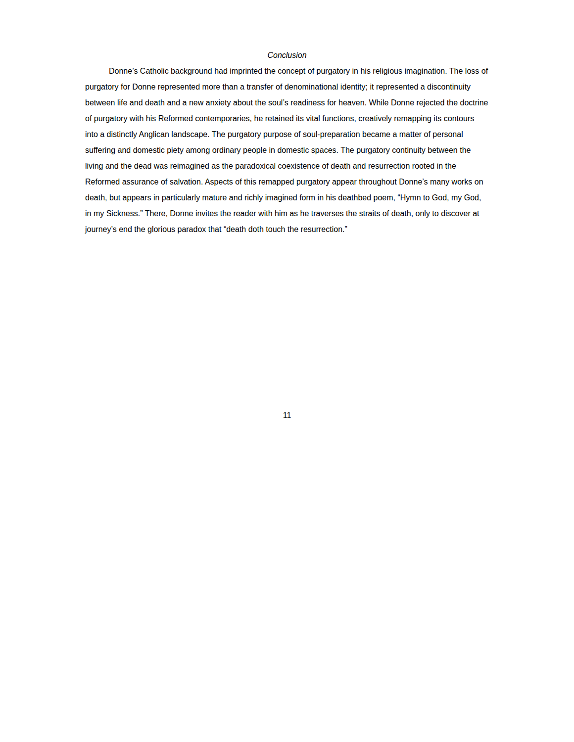Conclusion
Donne’s Catholic background had imprinted the concept of purgatory in his religious imagination. The loss of purgatory for Donne represented more than a transfer of denominational identity; it represented a discontinuity between life and death and a new anxiety about the soul’s readiness for heaven. While Donne rejected the doctrine of purgatory with his Reformed contemporaries, he retained its vital functions, creatively remapping its contours into a distinctly Anglican landscape. The purgatory purpose of soul-preparation became a matter of personal suffering and domestic piety among ordinary people in domestic spaces. The purgatory continuity between the living and the dead was reimagined as the paradoxical coexistence of death and resurrection rooted in the Reformed assurance of salvation. Aspects of this remapped purgatory appear throughout Donne’s many works on death, but appears in particularly mature and richly imagined form in his deathbed poem, “Hymn to God, my God, in my Sickness.” There, Donne invites the reader with him as he traverses the straits of death, only to discover at journey’s end the glorious paradox that “death doth touch the resurrection.”
11